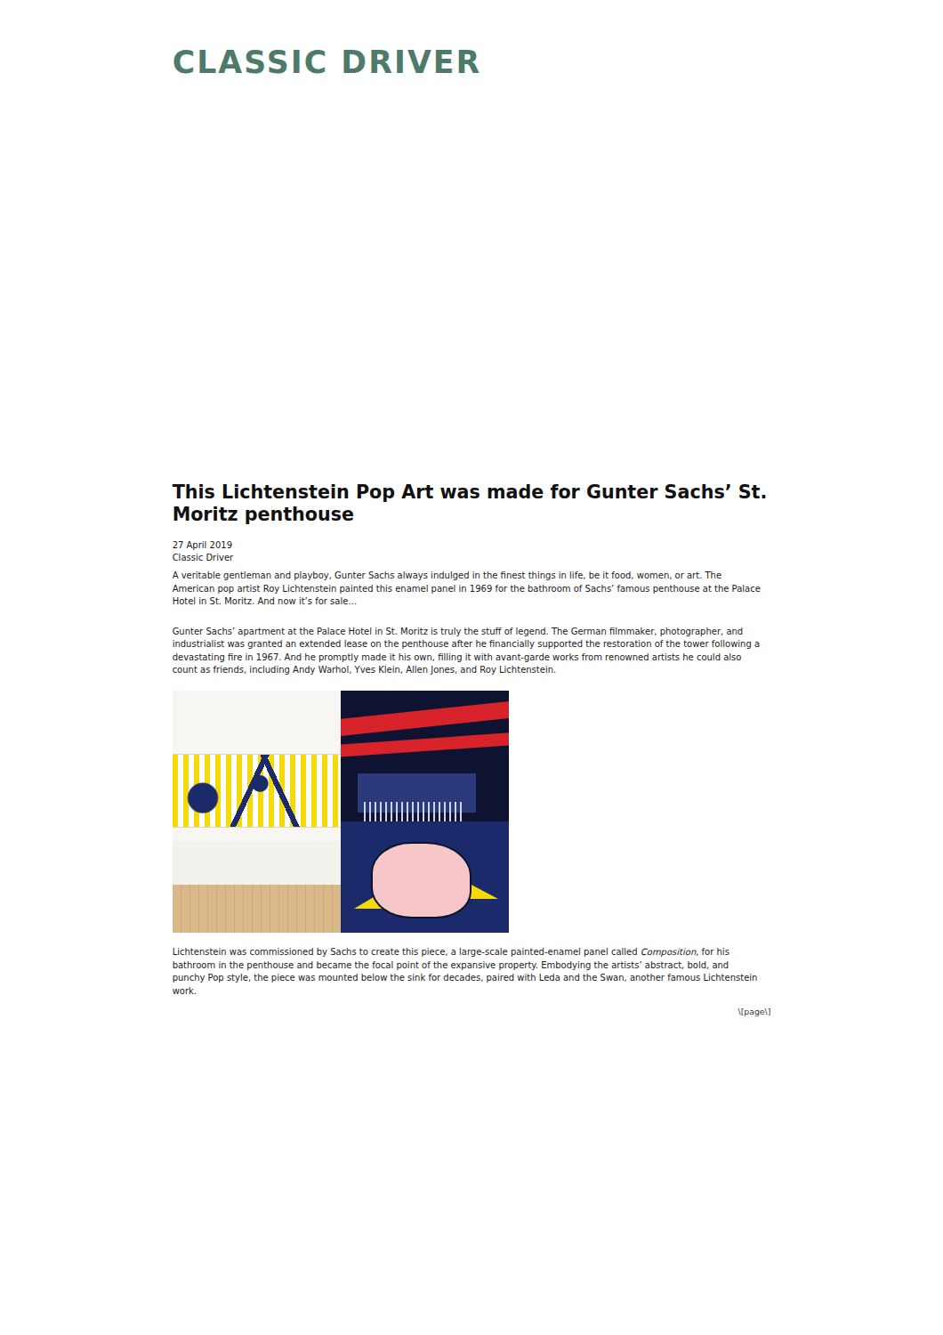CLASSIC DRIVER
This Lichtenstein Pop Art was made for Gunter Sachs’ St. Moritz penthouse
27 April 2019
Classic Driver
A veritable gentleman and playboy, Gunter Sachs always indulged in the finest things in life, be it food, women, or art. The American pop artist Roy Lichtenstein painted this enamel panel in 1969 for the bathroom of Sachs’ famous penthouse at the Palace Hotel in St. Moritz. And now it’s for sale…
Gunter Sachs’ apartment at the Palace Hotel in St. Moritz is truly the stuff of legend. The German filmmaker, photographer, and industrialist was granted an extended lease on the penthouse after he financially supported the restoration of the tower following a devastating fire in 1967. And he promptly made it his own, filling it with avant-garde works from renowned artists he could also count as friends, including Andy Warhol, Yves Klein, Allen Jones, and Roy Lichtenstein.
Lichtenstein was commissioned by Sachs to create this piece, a large-scale painted-enamel panel called Composition, for his bathroom in the penthouse and became the focal point of the expansive property. Embodying the artists’ abstract, bold, and punchy Pop style, the piece was mounted below the sink for decades, paired with Leda and the Swan, another famous Lichtenstein work.
\[page\]